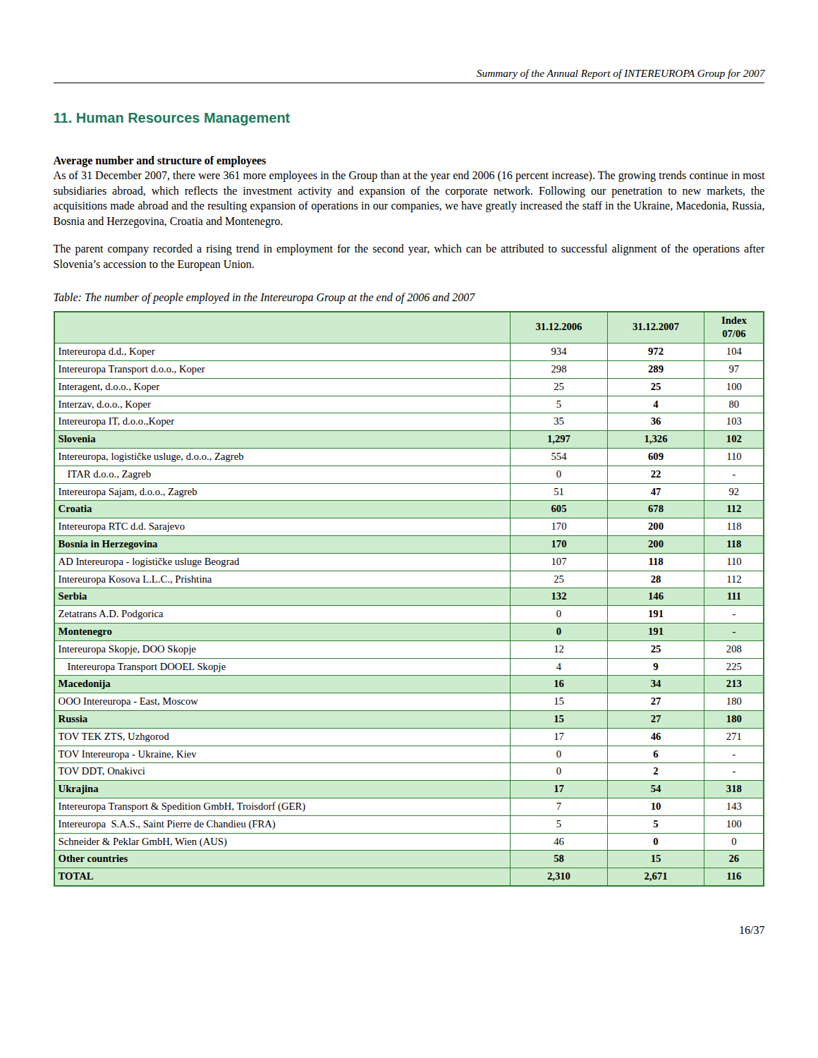Summary of the Annual Report of INTEREUROPA Group for 2007
11. Human Resources Management
Average number and structure of employees
As of 31 December 2007, there were 361 more employees in the Group than at the year end 2006 (16 percent increase). The growing trends continue in most subsidiaries abroad, which reflects the investment activity and expansion of the corporate network. Following our penetration to new markets, the acquisitions made abroad and the resulting expansion of operations in our companies, we have greatly increased the staff in the Ukraine, Macedonia, Russia, Bosnia and Herzegovina, Croatia and Montenegro.
The parent company recorded a rising trend in employment for the second year, which can be attributed to successful alignment of the operations after Slovenia’s accession to the European Union.
Table: The number of people employed in the Intereuropa Group at the end of 2006 and 2007
| | 31.12.2006 | 31.12.2007 | Index 07/06 |
| --- | --- | --- | --- |
| Intereuropa d.d., Koper | 934 | 972 | 104 |
| Intereuropa Transport d.o.o., Koper | 298 | 289 | 97 |
| Interagent, d.o.o., Koper | 25 | 25 | 100 |
| Interzav, d.o.o., Koper | 5 | 4 | 80 |
| Intereuropa IT, d.o.o.,Koper | 35 | 36 | 103 |
| Slovenia | 1,297 | 1,326 | 102 |
| Intereuropa, logističke usluge, d.o.o., Zagreb | 554 | 609 | 110 |
| ITAR d.o.o., Zagreb | 0 | 22 | - |
| Intereuropa Sajam, d.o.o., Zagreb | 51 | 47 | 92 |
| Croatia | 605 | 678 | 112 |
| Intereuropa RTC d.d. Sarajevo | 170 | 200 | 118 |
| Bosnia in Herzegovina | 170 | 200 | 118 |
| AD Intereuropa - logističke usluge Beograd | 107 | 118 | 110 |
| Intereuropa Kosova L.L.C., Prishtina | 25 | 28 | 112 |
| Serbia | 132 | 146 | 111 |
| Zetatrans A.D. Podgorica | 0 | 191 | - |
| Montenegro | 0 | 191 | - |
| Intereuropa Skopje, DOO Skopje | 12 | 25 | 208 |
| Intereuropa Transport DOOEL Skopje | 4 | 9 | 225 |
| Macedonija | 16 | 34 | 213 |
| OOO Intereuropa - East, Moscow | 15 | 27 | 180 |
| Russia | 15 | 27 | 180 |
| TOV TEK ZTS, Uzhgorod | 17 | 46 | 271 |
| TOV Intereuropa - Ukraine, Kiev | 0 | 6 | - |
| TOV DDT, Onakivci | 0 | 2 | - |
| Ukrajina | 17 | 54 | 318 |
| Intereuropa Transport & Spedition GmbH, Troisdorf (GER) | 7 | 10 | 143 |
| Intereuropa S.A.S., Saint Pierre de Chandieu (FRA) | 5 | 5 | 100 |
| Schneider & Peklar GmbH, Wien (AUS) | 46 | 0 | 0 |
| Other countries | 58 | 15 | 26 |
| TOTAL | 2,310 | 2,671 | 116 |
16/37